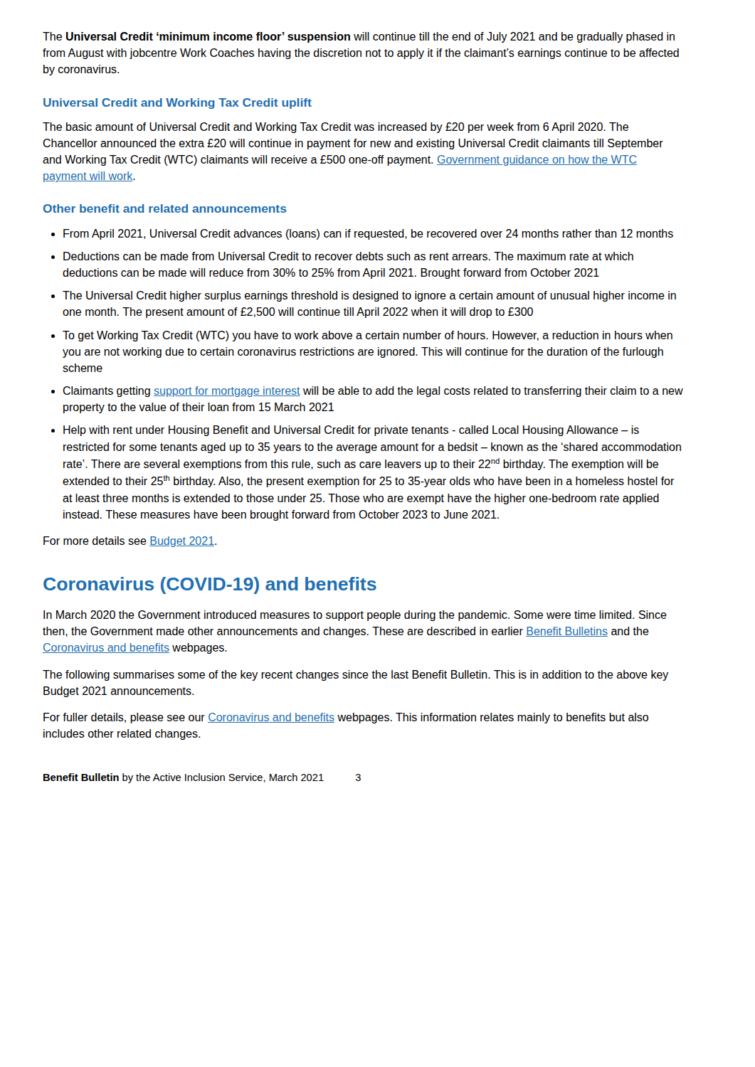The Universal Credit ‘minimum income floor’ suspension will continue till the end of July 2021 and be gradually phased in from August with jobcentre Work Coaches having the discretion not to apply it if the claimant’s earnings continue to be affected by coronavirus.
Universal Credit and Working Tax Credit uplift
The basic amount of Universal Credit and Working Tax Credit was increased by £20 per week from 6 April 2020. The Chancellor announced the extra £20 will continue in payment for new and existing Universal Credit claimants till September and Working Tax Credit (WTC) claimants will receive a £500 one-off payment. Government guidance on how the WTC payment will work.
Other benefit and related announcements
From April 2021, Universal Credit advances (loans) can if requested, be recovered over 24 months rather than 12 months
Deductions can be made from Universal Credit to recover debts such as rent arrears. The maximum rate at which deductions can be made will reduce from 30% to 25% from April 2021. Brought forward from October 2021
The Universal Credit higher surplus earnings threshold is designed to ignore a certain amount of unusual higher income in one month. The present amount of £2,500 will continue till April 2022 when it will drop to £300
To get Working Tax Credit (WTC) you have to work above a certain number of hours. However, a reduction in hours when you are not working due to certain coronavirus restrictions are ignored. This will continue for the duration of the furlough scheme
Claimants getting support for mortgage interest will be able to add the legal costs related to transferring their claim to a new property to the value of their loan from 15 March 2021
Help with rent under Housing Benefit and Universal Credit for private tenants - called Local Housing Allowance – is restricted for some tenants aged up to 35 years to the average amount for a bedsit – known as the ‘shared accommodation rate’. There are several exemptions from this rule, such as care leavers up to their 22nd birthday. The exemption will be extended to their 25th birthday. Also, the present exemption for 25 to 35-year olds who have been in a homeless hostel for at least three months is extended to those under 25. Those who are exempt have the higher one-bedroom rate applied instead. These measures have been brought forward from October 2023 to June 2021.
For more details see Budget 2021.
Coronavirus (COVID-19) and benefits
In March 2020 the Government introduced measures to support people during the pandemic. Some were time limited. Since then, the Government made other announcements and changes. These are described in earlier Benefit Bulletins and the Coronavirus and benefits webpages.
The following summarises some of the key recent changes since the last Benefit Bulletin. This is in addition to the above key Budget 2021 announcements.
For fuller details, please see our Coronavirus and benefits webpages. This information relates mainly to benefits but also includes other related changes.
Benefit Bulletin by the Active Inclusion Service, March 2021 3